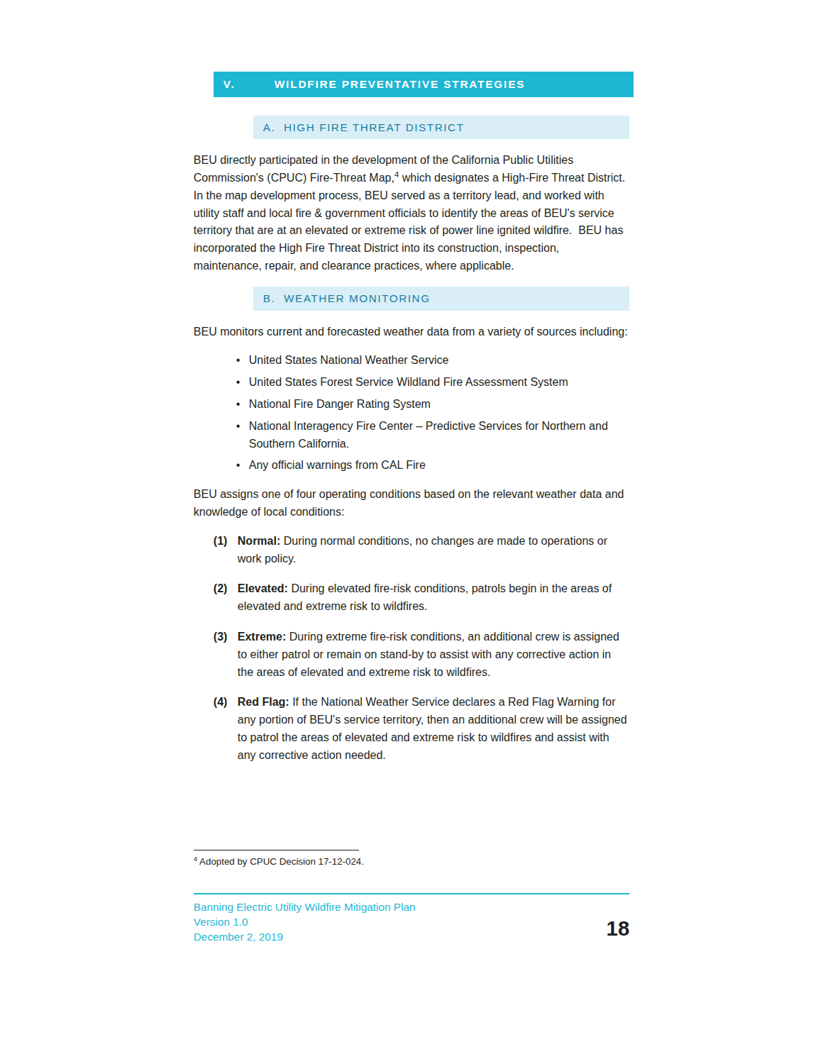V. WILDFIRE PREVENTATIVE STRATEGIES
A. HIGH FIRE THREAT DISTRICT
BEU directly participated in the development of the California Public Utilities Commission's (CPUC) Fire-Threat Map,4 which designates a High-Fire Threat District. In the map development process, BEU served as a territory lead, and worked with utility staff and local fire & government officials to identify the areas of BEU's service territory that are at an elevated or extreme risk of power line ignited wildfire. BEU has incorporated the High Fire Threat District into its construction, inspection, maintenance, repair, and clearance practices, where applicable.
B. WEATHER MONITORING
BEU monitors current and forecasted weather data from a variety of sources including:
United States National Weather Service
United States Forest Service Wildland Fire Assessment System
National Fire Danger Rating System
National Interagency Fire Center – Predictive Services for Northern and Southern California.
Any official warnings from CAL Fire
BEU assigns one of four operating conditions based on the relevant weather data and knowledge of local conditions:
Normal: During normal conditions, no changes are made to operations or work policy.
Elevated: During elevated fire-risk conditions, patrols begin in the areas of elevated and extreme risk to wildfires.
Extreme: During extreme fire-risk conditions, an additional crew is assigned to either patrol or remain on stand-by to assist with any corrective action in the areas of elevated and extreme risk to wildfires.
Red Flag: If the National Weather Service declares a Red Flag Warning for any portion of BEU's service territory, then an additional crew will be assigned to patrol the areas of elevated and extreme risk to wildfires and assist with any corrective action needed.
4 Adopted by CPUC Decision 17-12-024.
Banning Electric Utility Wildfire Mitigation Plan
Version 1.0
December 2, 2019
18